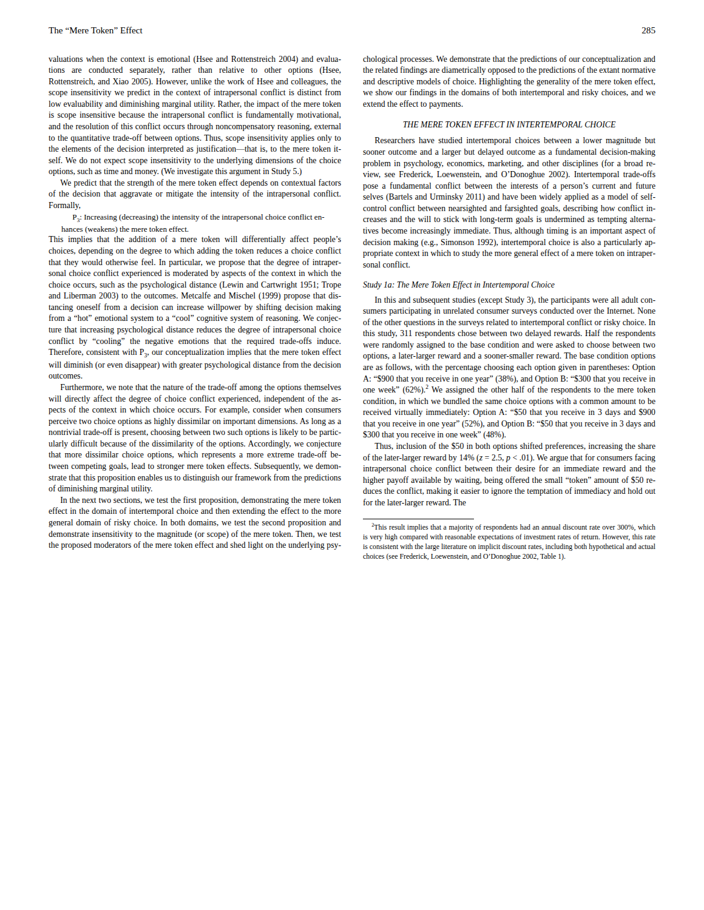The “Mere Token” Effect 285
valuations when the context is emotional (Hsee and Rottenstreich 2004) and evaluations are conducted separately, rather than relative to other options (Hsee, Rottenstreich, and Xiao 2005). However, unlike the work of Hsee and colleagues, the scope insensitivity we predict in the context of intrapersonal conflict is distinct from low evaluability and diminishing marginal utility. Rather, the impact of the mere token is scope insensitive because the intrapersonal conflict is fundamentally motivational, and the resolution of this conflict occurs through noncompensatory reasoning, external to the quantitative trade-off between options. Thus, scope insensitivity applies only to the elements of the decision interpreted as justification—that is, to the mere token itself. We do not expect scope insensitivity to the underlying dimensions of the choice options, such as time and money. (We investigate this argument in Study 5.)
We predict that the strength of the mere token effect depends on contextual factors of the decision that aggravate or mitigate the intensity of the intrapersonal conflict. Formally,
P3: Increasing (decreasing) the intensity of the intrapersonal choice conflict enhances (weakens) the mere token effect.
This implies that the addition of a mere token will differentially affect people’s choices, depending on the degree to which adding the token reduces a choice conflict that they would otherwise feel. In particular, we propose that the degree of intrapersonal choice conflict experienced is moderated by aspects of the context in which the choice occurs, such as the psychological distance (Lewin and Cartwright 1951; Trope and Liberman 2003) to the outcomes. Metcalfe and Mischel (1999) propose that distancing oneself from a decision can increase willpower by shifting decision making from a “hot” emotional system to a “cool” cognitive system of reasoning. We conjecture that increasing psychological distance reduces the degree of intrapersonal choice conflict by “cooling” the negative emotions that the required trade-offs induce. Therefore, consistent with P3, our conceptualization implies that the mere token effect will diminish (or even disappear) with greater psychological distance from the decision outcomes.
Furthermore, we note that the nature of the trade-off among the options themselves will directly affect the degree of choice conflict experienced, independent of the aspects of the context in which choice occurs. For example, consider when consumers perceive two choice options as highly dissimilar on important dimensions. As long as a nontrivial trade-off is present, choosing between two such options is likely to be particularly difficult because of the dissimilarity of the options. Accordingly, we conjecture that more dissimilar choice options, which represents a more extreme trade-off between competing goals, lead to stronger mere token effects. Subsequently, we demonstrate that this proposition enables us to distinguish our framework from the predictions of diminishing marginal utility.
In the next two sections, we test the first proposition, demonstrating the mere token effect in the domain of intertemporal choice and then extending the effect to the more general domain of risky choice. In both domains, we test the second proposition and demonstrate insensitivity to the magnitude (or scope) of the mere token. Then, we test the proposed moderators of the mere token effect and shed light on the underlying psychological processes. We demonstrate that the predictions of our conceptualization and the related findings are diametrically opposed to the predictions of the extant normative and descriptive models of choice. Highlighting the generality of the mere token effect, we show our findings in the domains of both intertemporal and risky choices, and we extend the effect to payments.
The Mere Token Effect in Intertemporal Choice
Researchers have studied intertemporal choices between a lower magnitude but sooner outcome and a larger but delayed outcome as a fundamental decision-making problem in psychology, economics, marketing, and other disciplines (for a broad review, see Frederick, Loewenstein, and O’Donoghue 2002). Intertemporal trade-offs pose a fundamental conflict between the interests of a person’s current and future selves (Bartels and Urminsky 2011) and have been widely applied as a model of self-control conflict between nearsighted and farsighted goals, describing how conflict increases and the will to stick with long-term goals is undermined as tempting alternatives become increasingly immediate. Thus, although timing is an important aspect of decision making (e.g., Simonson 1992), intertemporal choice is also a particularly appropriate context in which to study the more general effect of a mere token on intrapersonal conflict.
Study 1a: The Mere Token Effect in Intertemporal Choice
In this and subsequent studies (except Study 3), the participants were all adult consumers participating in unrelated consumer surveys conducted over the Internet. None of the other questions in the surveys related to intertemporal conflict or risky choice. In this study, 311 respondents chose between two delayed rewards. Half the respondents were randomly assigned to the base condition and were asked to choose between two options, a later-larger reward and a sooner-smaller reward. The base condition options are as follows, with the percentage choosing each option given in parentheses: Option A: “$900 that you receive in one year” (38%), and Option B: “$300 that you receive in one week” (62%).2 We assigned the other half of the respondents to the mere token condition, in which we bundled the same choice options with a common amount to be received virtually immediately: Option A: “$50 that you receive in 3 days and $900 that you receive in one year” (52%), and Option B: “$50 that you receive in 3 days and $300 that you receive in one week” (48%).
Thus, inclusion of the $50 in both options shifted preferences, increasing the share of the later-larger reward by 14% (z = 2.5, p < .01). We argue that for consumers facing intrapersonal choice conflict between their desire for an immediate reward and the higher payoff available by waiting, being offered the small “token” amount of $50 reduces the conflict, making it easier to ignore the temptation of immediacy and hold out for the later-larger reward. The
2This result implies that a majority of respondents had an annual discount rate over 300%, which is very high compared with reasonable expectations of investment rates of return. However, this rate is consistent with the large literature on implicit discount rates, including both hypothetical and actual choices (see Frederick, Loewenstein, and O’Donoghue 2002, Table 1).